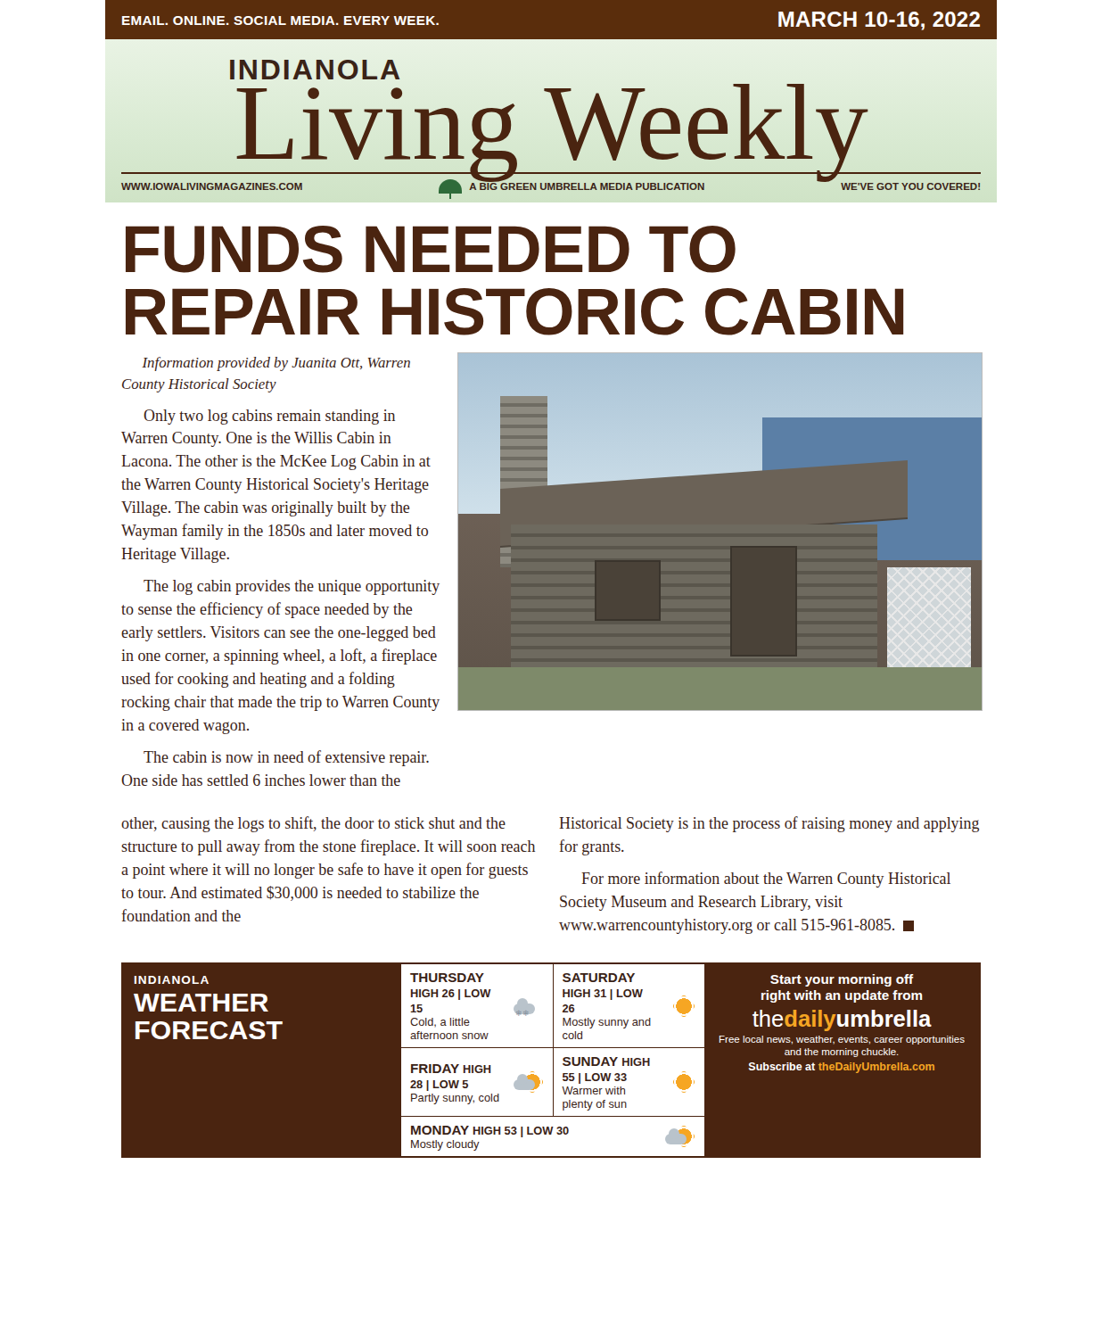EMAIL. ONLINE. SOCIAL MEDIA. EVERY WEEK.
MARCH 10-16, 2022
INDIANOLA
Living Weekly
WWW.IOWALIVINGMAGAZINES.COM
A BIG GREEN UMBRELLA MEDIA PUBLICATION
WE'VE GOT YOU COVERED!
FUNDS NEEDED TO REPAIR HISTORIC CABIN
Information provided by Juanita Ott, Warren County Historical Society
Only two log cabins remain standing in Warren County. One is the Willis Cabin in Lacona. The other is the McKee Log Cabin in at the Warren County Historical Society's Heritage Village. The cabin was originally built by the Wayman family in the 1850s and later moved to Heritage Village.
The log cabin provides the unique opportunity to sense the efficiency of space needed by the early settlers. Visitors can see the one-legged bed in one corner, a spinning wheel, a loft, a fireplace used for cooking and heating and a folding rocking chair that made the trip to Warren County in a covered wagon.
The cabin is now in need of extensive repair. One side has settled 6 inches lower than the
other, causing the logs to shift, the door to stick shut and the structure to pull away from the stone fireplace. It will soon reach a point where it will no longer be safe to have it open for guests to tour. And estimated $30,000 is needed to stabilize the foundation and the
Historical Society is in the process of raising money and applying for grants.
For more information about the Warren County Historical Society Museum and Research Library, visit www.warrencountyhistory.org or call 515-961-8085.
INDIANOLA
WEATHER FORECAST
THURSDAY HIGH 26 | LOW 15
Cold, a little afternoon snow
❄❄
SATURDAY HIGH 31 | LOW 26
Mostly sunny and cold
FRIDAY HIGH 28 | LOW 5
Partly sunny, cold
SUNDAY HIGH 55 | LOW 33
Warmer with plenty of sun
MONDAY HIGH 53 | LOW 30
Mostly cloudy
Start your morning off
right with an update from
the dailyumbrella
Free local news, weather, events, career opportunities and the morning chuckle.
Subscribe at theDailyUmbrella.com